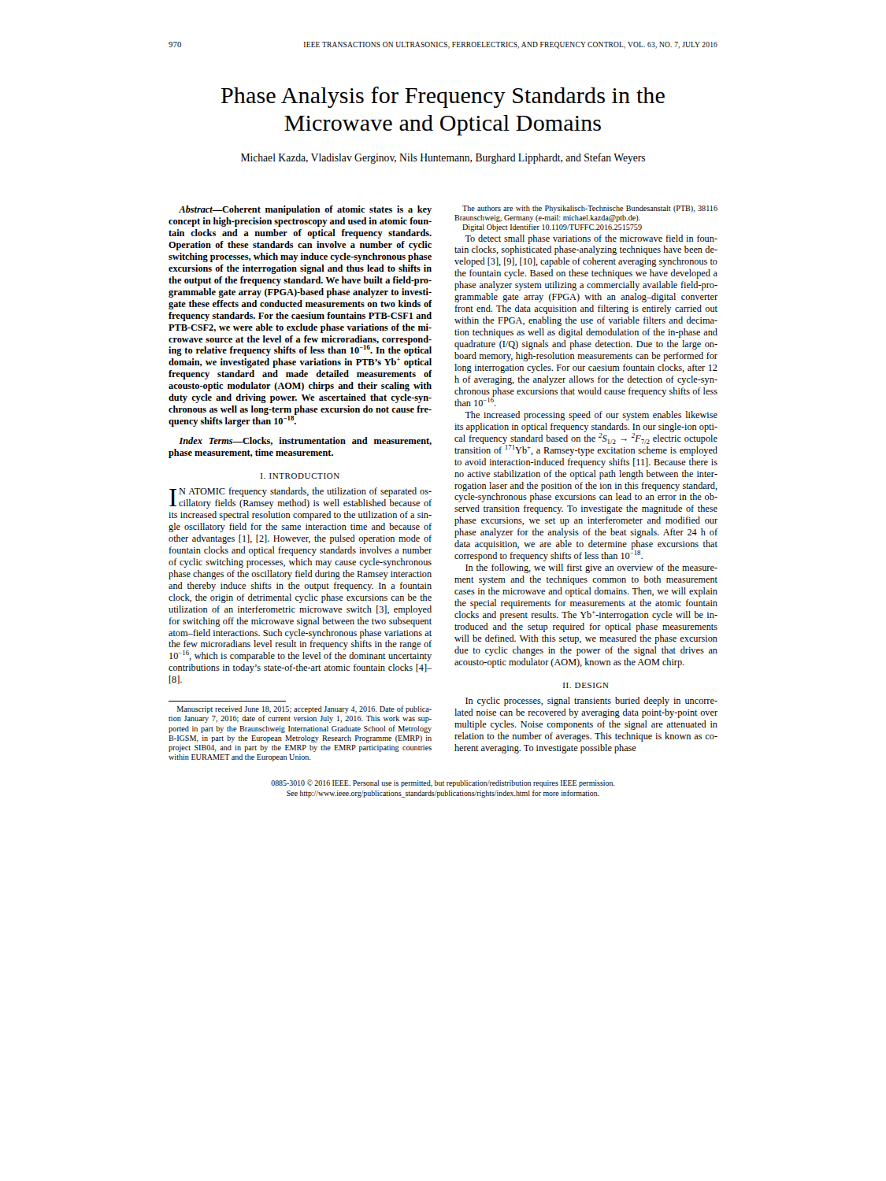970 IEEE Transactions on Ultrasonics, Ferroelectrics, and Frequency Control, vol. 63, no. 7, July 2016
Phase Analysis for Frequency Standards in the
Microwave and Optical Domains
Michael Kazda, Vladislav Gerginov, Nils Huntemann, Burghard Lipphardt, and Stefan Weyers
Abstract—Coherent manipulation of atomic states is a key concept in high-precision spectroscopy and used in atomic fountain clocks and a number of optical frequency standards. Operation of these standards can involve a number of cyclic switching processes, which may induce cycle-synchronous phase excursions of the interrogation signal and thus lead to shifts in the output of the frequency standard. We have built a field-programmable gate array (FPGA)-based phase analyzer to investigate these effects and conducted measurements on two kinds of frequency standards. For the caesium fountains PTB-CSF1 and PTB-CSF2, we were able to exclude phase variations of the microwave source at the level of a few microradians, corresponding to relative frequency shifts of less than 10−16. In the optical domain, we investigated phase variations in PTB’s Yb+ optical frequency standard and made detailed measurements of acousto-optic modulator (AOM) chirps and their scaling with duty cycle and driving power. We ascertained that cycle-synchronous as well as long-term phase excursion do not cause frequency shifts larger than 10−18.
Index Terms—Clocks, instrumentation and measurement, phase measurement, time measurement.
I. Introduction
IN ATOMIC frequency standards, the utilization of separated oscillatory fields (Ramsey method) is well established because of its increased spectral resolution compared to the utilization of a single oscillatory field for the same interaction time and because of other advantages [1], [2]. However, the pulsed operation mode of fountain clocks and optical frequency standards involves a number of cyclic switching processes, which may cause cycle-synchronous phase changes of the oscillatory field during the Ramsey interaction and thereby induce shifts in the output frequency. In a fountain clock, the origin of detrimental cyclic phase excursions can be the utilization of an interferometric microwave switch [3], employed for switching off the microwave signal between the two subsequent atom–field interactions. Such cycle-synchronous phase variations at the few microradians level result in frequency shifts in the range of 10−16, which is comparable to the level of the dominant uncertainty contributions in today’s state-of-the-art atomic fountain clocks [4]–[8].
Manuscript received June 18, 2015; accepted January 4, 2016. Date of publication January 7, 2016; date of current version July 1, 2016. This work was supported in part by the Braunschweig International Graduate School of Metrology B-IGSM, in part by the European Metrology Research Programme (EMRP) in project SIB04, and in part by the EMRP by the EMRP participating countries within EURAMET and the European Union.
The authors are with the Physikalisch-Technische Bundesanstalt (PTB), 38116 Braunschweig, Germany (e-mail: michael.kazda@ptb.de).
Digital Object Identifier 10.1109/TUFFC.2016.2515759
To detect small phase variations of the microwave field in fountain clocks, sophisticated phase-analyzing techniques have been developed [3], [9], [10], capable of coherent averaging synchronous to the fountain cycle. Based on these techniques we have developed a phase analyzer system utilizing a commercially available field-programmable gate array (FPGA) with an analog–digital converter front end. The data acquisition and filtering is entirely carried out within the FPGA, enabling the use of variable filters and decimation techniques as well as digital demodulation of the in-phase and quadrature (I/Q) signals and phase detection. Due to the large on-board memory, high-resolution measurements can be performed for long interrogation cycles. For our caesium fountain clocks, after 12 h of averaging, the analyzer allows for the detection of cycle-synchronous phase excursions that would cause frequency shifts of less than 10−16.
The increased processing speed of our system enables likewise its application in optical frequency standards. In our single-ion optical frequency standard based on the 2S1/2 → 2F7/2 electric octupole transition of 171Yb+, a Ramsey-type excitation scheme is employed to avoid interaction-induced frequency shifts [11]. Because there is no active stabilization of the optical path length between the interrogation laser and the position of the ion in this frequency standard, cycle-synchronous phase excursions can lead to an error in the observed transition frequency. To investigate the magnitude of these phase excursions, we set up an interferometer and modified our phase analyzer for the analysis of the beat signals. After 24 h of data acquisition, we are able to determine phase excursions that correspond to frequency shifts of less than 10−18.
In the following, we will first give an overview of the measurement system and the techniques common to both measurement cases in the microwave and optical domains. Then, we will explain the special requirements for measurements at the atomic fountain clocks and present results. The Yb+-interrogation cycle will be introduced and the setup required for optical phase measurements will be defined. With this setup, we measured the phase excursion due to cyclic changes in the power of the signal that drives an acousto-optic modulator (AOM), known as the AOM chirp.
II. Design
In cyclic processes, signal transients buried deeply in uncorrelated noise can be recovered by averaging data point-by-point over multiple cycles. Noise components of the signal are attenuated in relation to the number of averages. This technique is known as coherent averaging. To investigate possible phase
0885-3010 © 2016 IEEE. Personal use is permitted, but republication/redistribution requires IEEE permission.
See http://www.ieee.org/publications_standards/publications/rights/index.html for more information.